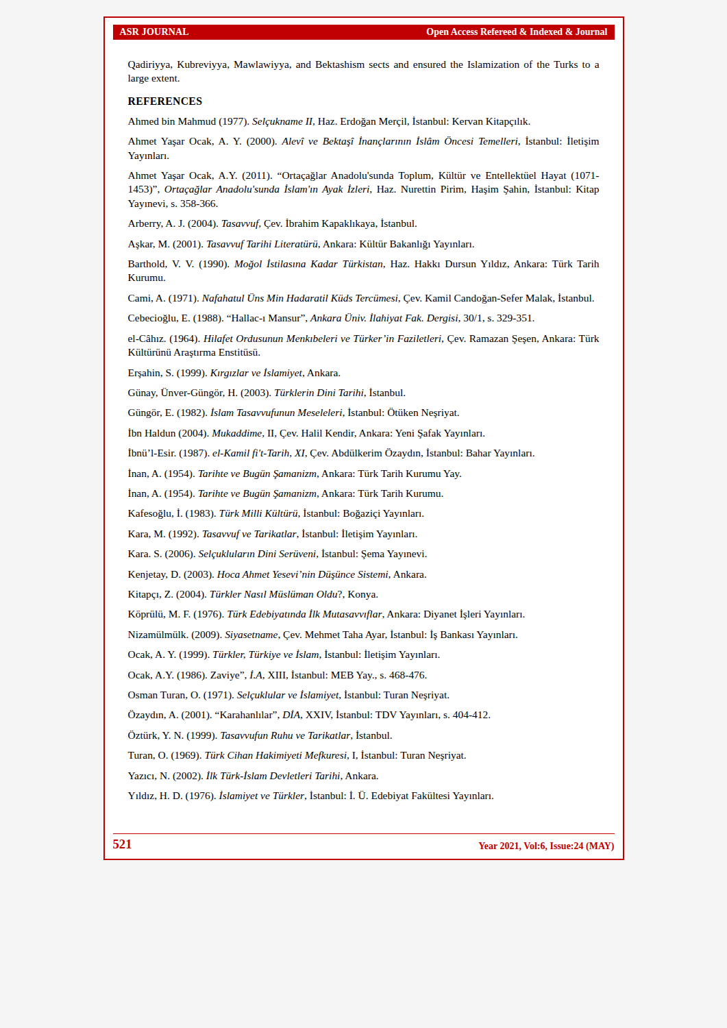ASR JOURNAL Open Access Refereed & Indexed & Journal
Qadiriyya, Kubreviyya, Mawlawiyya, and Bektashism sects and ensured the Islamization of the Turks to a large extent.
REFERENCES
Ahmed bin Mahmud (1977). Selçukname II, Haz. Erdoğan Merçil, İstanbul: Kervan Kitapçılık.
Ahmet Yaşar Ocak, A. Y. (2000). Alevî ve Bektaşî İnançlarının İslâm Öncesi Temelleri, İstanbul: İletişim Yayınları.
Ahmet Yaşar Ocak, A.Y. (2011). “Ortaçağlar Anadolu'sunda Toplum, Kültür ve Entellektüel Hayat (1071-1453)”, Ortaçağlar Anadolu'sunda İslam'ın Ayak İzleri, Haz. Nurettin Pirim, Haşim Şahin, İstanbul: Kitap Yayınevi, s. 358-366.
Arberry, A. J. (2004). Tasavvuf, Çev. İbrahim Kapaklıkaya, İstanbul.
Aşkar, M. (2001). Tasavvuf Tarihi Literatürü, Ankara: Kültür Bakanlığı Yayınları.
Barthold, V. V. (1990). Moğol İstilasına Kadar Türkistan, Haz. Hakkı Dursun Yıldız, Ankara: Türk Tarih Kurumu.
Cami, A. (1971). Nafahatul Üns Min Hadaratil Küds Tercümesi, Çev. Kamil Candoğan-Sefer Malak, İstanbul.
Cebecioğlu, E. (1988). “Hallac-ı Mansur”, Ankara Üniv. İlahiyat Fak. Dergisi, 30/1, s. 329-351.
el-Câhız. (1964). Hilafet Ordusunun Menkıbeleri ve Türker’in Faziletleri, Çev. Ramazan Şeşen, Ankara: Türk Kültürünü Araştırma Enstitüsü.
Erşahin, S. (1999). Kırgızlar ve İslamiyet, Ankara.
Günay, Ünver-Güngör, H. (2003). Türklerin Dini Tarihi, İstanbul.
Güngör, E. (1982). İslam Tasavvufunun Meseleleri, İstanbul: Ötüken Neşriyat.
İbn Haldun (2004). Mukaddime, II, Çev. Halil Kendir, Ankara: Yeni Şafak Yayınları.
İbnü’l-Esir. (1987). el-Kamil fi't-Tarih, XI, Çev. Abdülkerim Özaydın, İstanbul: Bahar Yayınları.
İnan, A. (1954). Tarihte ve Bugün Şamanizm, Ankara: Türk Tarih Kurumu Yay.
İnan, A. (1954). Tarihte ve Bugün Şamanizm, Ankara: Türk Tarih Kurumu.
Kafesoğlu, İ. (1983). Türk Milli Kültürü, İstanbul: Boğaziçi Yayınları.
Kara, M. (1992). Tasavvuf ve Tarikatlar, İstanbul: İletişim Yayınları.
Kara. S. (2006). Selçukluların Dini Serüveni, İstanbul: Şema Yayınevi.
Kenjetay, D. (2003). Hoca Ahmet Yesevi’nin Düşünce Sistemi, Ankara.
Kitapçı, Z. (2004). Türkler Nasıl Müslüman Oldu?, Konya.
Köprülü, M. F. (1976). Türk Edebiyatında İlk Mutasavvıflar, Ankara: Diyanet İşleri Yayınları.
Nizamülmülk. (2009). Siyasetname, Çev. Mehmet Taha Ayar, İstanbul: İş Bankası Yayınları.
Ocak, A. Y. (1999). Türkler, Türkiye ve İslam, İstanbul: İletişim Yayınları.
Ocak, A.Y. (1986). Zaviye”, İ.A, XIII, İstanbul: MEB Yay., s. 468-476.
Osman Turan, O. (1971). Selçuklular ve İslamiyet, İstanbul: Turan Neşriyat.
Özaydın, A. (2001). “Karahanlılar”, DİA, XXIV, İstanbul: TDV Yayınları, s. 404-412.
Öztürk, Y. N. (1999). Tasavvufun Ruhu ve Tarikatlar, İstanbul.
Turan, O. (1969). Türk Cihan Hakimiyeti Mefkuresi, I, İstanbul: Turan Neşriyat.
Yazıcı, N. (2002). İlk Türk-İslam Devletleri Tarihi, Ankara.
Yıldız, H. D. (1976). İslamiyet ve Türkler, İstanbul: İ. Ü. Edebiyat Fakültesi Yayınları.
521 Year 2021, Vol:6, Issue:24 (MAY)